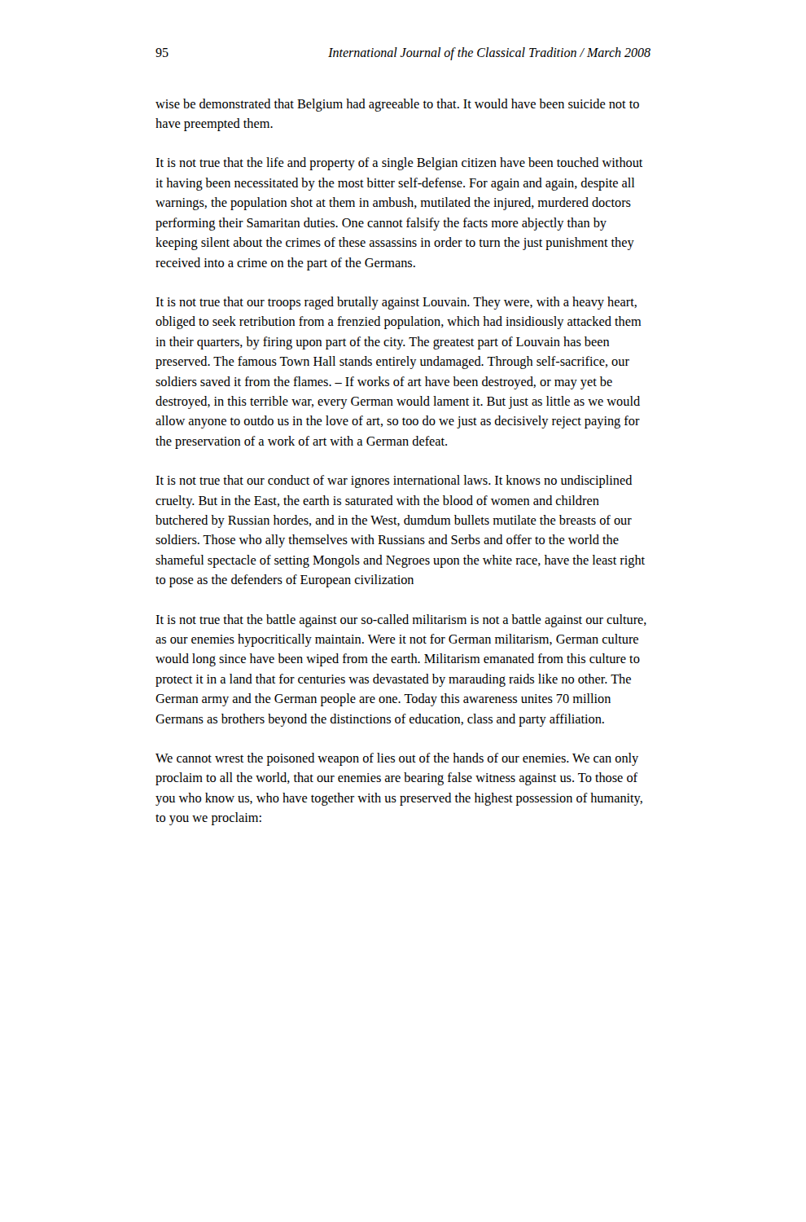95 International Journal of the Classical Tradition / March 2008
wise be demonstrated that Belgium had agreeable to that. It would have been suicide not to have preempted them.
It is not true that the life and property of a single Belgian citizen have been touched without it having been necessitated by the most bitter self-defense. For again and again, despite all warnings, the population shot at them in ambush, mutilated the injured, murdered doctors performing their Samaritan duties. One cannot falsify the facts more abjectly than by keeping silent about the crimes of these assassins in order to turn the just punishment they received into a crime on the part of the Germans.
It is not true that our troops raged brutally against Louvain. They were, with a heavy heart, obliged to seek retribution from a frenzied population, which had insidiously attacked them in their quarters, by firing upon part of the city. The greatest part of Louvain has been preserved. The famous Town Hall stands entirely undamaged. Through self-sacrifice, our soldiers saved it from the flames. – If works of art have been destroyed, or may yet be destroyed, in this terrible war, every German would lament it. But just as little as we would allow anyone to outdo us in the love of art, so too do we just as decisively reject paying for the preservation of a work of art with a German defeat.
It is not true that our conduct of war ignores international laws. It knows no undisciplined cruelty. But in the East, the earth is saturated with the blood of women and children butchered by Russian hordes, and in the West, dumdum bullets mutilate the breasts of our soldiers. Those who ally themselves with Russians and Serbs and offer to the world the shameful spectacle of setting Mongols and Negroes upon the white race, have the least right to pose as the defenders of European civilization
It is not true that the battle against our so-called militarism is not a battle against our culture, as our enemies hypocritically maintain. Were it not for German militarism, German culture would long since have been wiped from the earth. Militarism emanated from this culture to protect it in a land that for centuries was devastated by marauding raids like no other. The German army and the German people are one. Today this awareness unites 70 million Germans as brothers beyond the distinctions of education, class and party affiliation.
We cannot wrest the poisoned weapon of lies out of the hands of our enemies. We can only proclaim to all the world, that our enemies are bearing false witness against us. To those of you who know us, who have together with us preserved the highest possession of humanity, to you we proclaim: